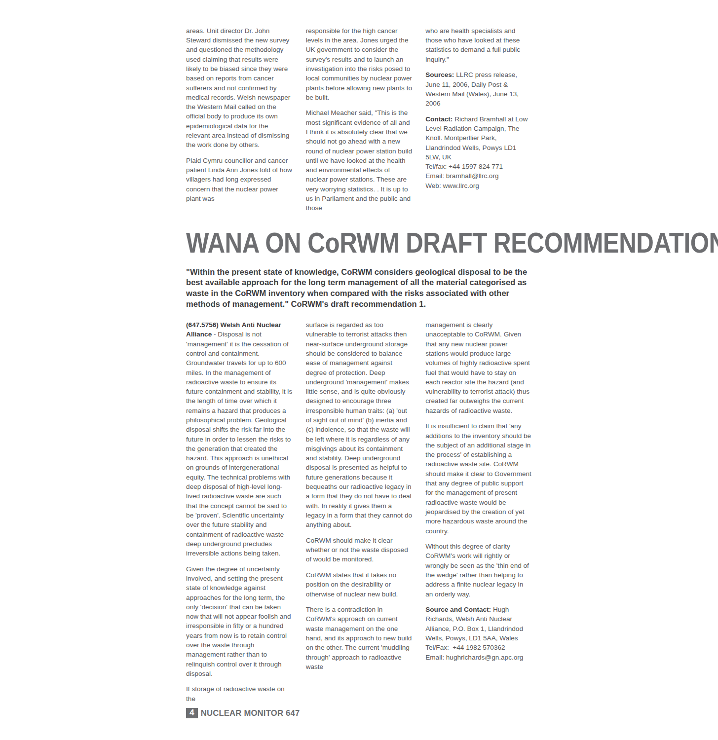areas. Unit director Dr. John Steward dismissed the new survey and questioned the methodology used claiming that results were likely to be biased since they were based on reports from cancer sufferers and not confirmed by medical records. Welsh newspaper the Western Mail called on the official body to produce its own epidemiological data for the relevant area instead of dismissing the work done by others.
Plaid Cymru councillor and cancer patient Linda Ann Jones told of how villagers had long expressed concern that the nuclear power plant was
responsible for the high cancer levels in the area. Jones urged the UK government to consider the survey's results and to launch an investigation into the risks posed to local communities by nuclear power plants before allowing new plants to be built.
Michael Meacher said, "This is the most significant evidence of all and I think it is absolutely clear that we should not go ahead with a new round of nuclear power station build until we have looked at the health and environmental effects of nuclear power stations. These are very worrying statistics. . It is up to us in Parliament and the public and those
who are health specialists and those who have looked at these statistics to demand a full public inquiry."
Sources: LLRC press release, June 11, 2006, Daily Post & Western Mail (Wales), June 13, 2006
Contact: Richard Bramhall at Low Level Radiation Campaign, The Knoll. Montperllier Park, Llandrindod Wells, Powys LD1 5LW, UK
Tel/fax: +44 1597 824 771
Email: bramhall@llrc.org
Web: www.llrc.org
WANA ON CoRWM DRAFT RECOMMENDATIONS
"Within the present state of knowledge, CoRWM considers geological disposal to be the best available approach for the long term management of all the material categorised as waste in the CoRWM inventory when compared with the risks associated with other methods of management." CoRWM's draft recommendation 1.
(647.5756) Welsh Anti Nuclear Alliance - Disposal is not 'management' it is the cessation of control and containment. Groundwater travels for up to 600 miles. In the management of radioactive waste to ensure its future containment and stability, it is the length of time over which it remains a hazard that produces a philosophical problem. Geological disposal shifts the risk far into the future in order to lessen the risks to the generation that created the hazard. This approach is unethical on grounds of intergenerational equity. The technical problems with deep disposal of high-level long-lived radioactive waste are such that the concept cannot be said to be 'proven'. Scientific uncertainty over the future stability and containment of radioactive waste deep underground precludes irreversible actions being taken.
Given the degree of uncertainty involved, and setting the present state of knowledge against approaches for the long term, the only 'decision' that can be taken now that will not appear foolish and irresponsible in fifty or a hundred years from now is to retain control over the waste through management rather than to relinquish control over it through disposal.
If storage of radioactive waste on the
surface is regarded as too vulnerable to terrorist attacks then near-surface underground storage should be considered to balance ease of management against degree of protection. Deep underground 'management' makes little sense, and is quite obviously designed to encourage three irresponsible human traits: (a) 'out of sight out of mind' (b) inertia and (c) indolence, so that the waste will be left where it is regardless of any misgivings about its containment and stability. Deep underground disposal is presented as helpful to future generations because it bequeaths our radioactive legacy in a form that they do not have to deal with. In reality it gives them a legacy in a form that they cannot do anything about.
CoRWM should make it clear whether or not the waste disposed of would be monitored.
CoRWM states that it takes no position on the desirability or otherwise of nuclear new build.
There is a contradiction in CoRWM's approach on current waste management on the one hand, and its approach to new build on the other. The current 'muddling through' approach to radioactive waste
management is clearly unacceptable to CoRWM. Given that any new nuclear power stations would produce large volumes of highly radioactive spent fuel that would have to stay on each reactor site the hazard (and vulnerability to terrorist attack) thus created far outweighs the current hazards of radioactive waste.
It is insufficient to claim that 'any additions to the inventory should be the subject of an additional stage in the process' of establishing a radioactive waste site. CoRWM should make it clear to Government that any degree of public support for the management of present radioactive waste would be jeopardised by the creation of yet more hazardous waste around the country.
Without this degree of clarity CoRWM's work will rightly or wrongly be seen as the 'thin end of the wedge' rather than helping to address a finite nuclear legacy in an orderly way.
Source and Contact: Hugh Richards, Welsh Anti Nuclear Alliance, P.O. Box 1, Llandrindod Wells, Powys, LD1 5AA, Wales
Tel/Fax: +44 1982 570362
Email: hughrichards@gn.apc.org
4 NUCLEAR MONITOR 647